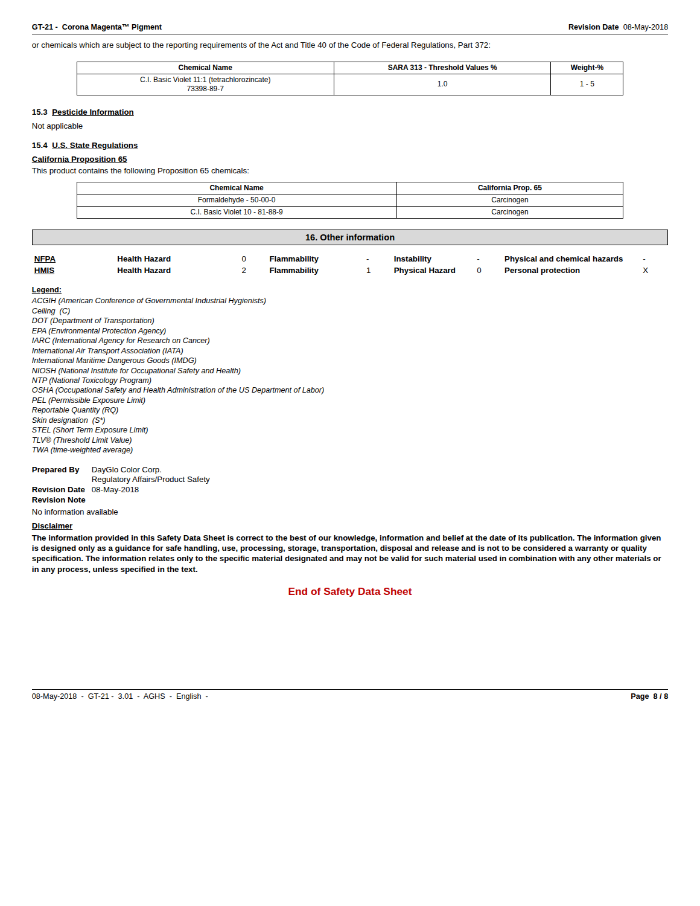GT-21 - Corona Magenta™ Pigment
Revision Date 08-May-2018
or chemicals which are subject to the reporting requirements of the Act and Title 40 of the Code of Federal Regulations, Part 372:
| Chemical Name | SARA 313 - Threshold Values % | Weight-% |
| --- | --- | --- |
| C.I. Basic Violet 11:1 (tetrachlorozincate) 73398-89-7 | 1.0 | 1 - 5 |
15.3 Pesticide Information
Not applicable
15.4 U.S. State Regulations
California Proposition 65
This product contains the following Proposition 65 chemicals:
| Chemical Name | California Prop. 65 |
| --- | --- |
| Formaldehyde - 50-00-0 | Carcinogen |
| C.I. Basic Violet 10 - 81-88-9 | Carcinogen |
16. Other information
| NFPA | Health Hazard | 0 | Flammability | - | Instability | - | Physical and chemical hazards | - |
| HMIS | Health Hazard | 2 | Flammability | 1 | Physical Hazard | 0 | Personal protection | X |
Legend:
ACGIH (American Conference of Governmental Industrial Hygienists)
Ceiling (C)
DOT (Department of Transportation)
EPA (Environmental Protection Agency)
IARC (International Agency for Research on Cancer)
International Air Transport Association (IATA)
International Maritime Dangerous Goods (IMDG)
NIOSH (National Institute for Occupational Safety and Health)
NTP (National Toxicology Program)
OSHA (Occupational Safety and Health Administration of the US Department of Labor)
PEL (Permissible Exposure Limit)
Reportable Quantity (RQ)
Skin designation (S*)
STEL (Short Term Exposure Limit)
TLV® (Threshold Limit Value)
TWA (time-weighted average)
| Prepared By | DayGlo Color Corp. Regulatory Affairs/Product Safety |
| Revision Date | 08-May-2018 |
| Revision Note | |
No information available
Disclaimer
The information provided in this Safety Data Sheet is correct to the best of our knowledge, information and belief at the date of its publication. The information given is designed only as a guidance for safe handling, use, processing, storage, transportation, disposal and release and is not to be considered a warranty or quality specification. The information relates only to the specific material designated and may not be valid for such material used in combination with any other materials or in any process, unless specified in the text.
End of Safety Data Sheet
08-May-2018 - GT-21 - 3.01 - AGHS - English -
Page 8 / 8